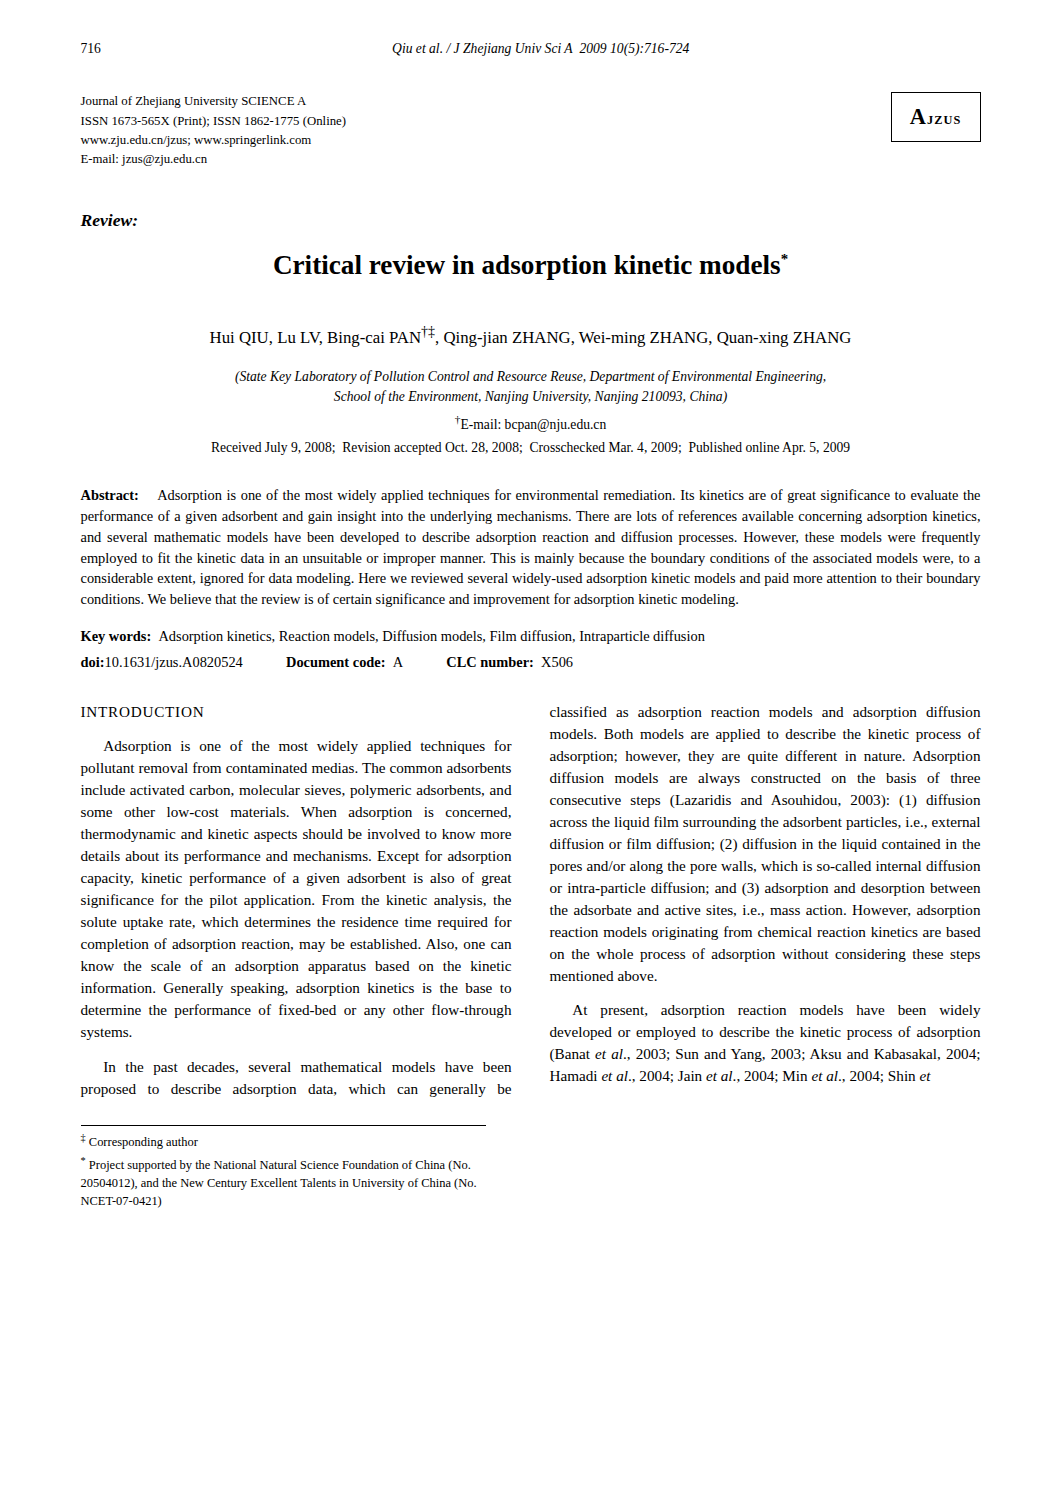716 Qiu et al. / J Zhejiang Univ Sci A 2009 10(5):716-724
Journal of Zhejiang University SCIENCE A
ISSN 1673-565X (Print); ISSN 1862-1775 (Online)
www.zju.edu.cn/jzus; www.springerlink.com
E-mail: jzus@zju.edu.cn
AJZUS
Review:
Critical review in adsorption kinetic models*
Hui QIU, Lu LV, Bing-cai PAN†‡, Qing-jian ZHANG, Wei-ming ZHANG, Quan-xing ZHANG
(State Key Laboratory of Pollution Control and Resource Reuse, Department of Environmental Engineering,
School of the Environment, Nanjing University, Nanjing 210093, China)
†E-mail: bcpan@nju.edu.cn
Received July 9, 2008; Revision accepted Oct. 28, 2008; Crosschecked Mar. 4, 2009; Published online Apr. 5, 2009
Abstract: Adsorption is one of the most widely applied techniques for environmental remediation. Its kinetics are of great significance to evaluate the performance of a given adsorbent and gain insight into the underlying mechanisms. There are lots of references available concerning adsorption kinetics, and several mathematic models have been developed to describe adsorption reaction and diffusion processes. However, these models were frequently employed to fit the kinetic data in an unsuitable or improper manner. This is mainly because the boundary conditions of the associated models were, to a considerable extent, ignored for data modeling. Here we reviewed several widely-used adsorption kinetic models and paid more attention to their boundary conditions. We believe that the review is of certain significance and improvement for adsorption kinetic modeling.
Key words: Adsorption kinetics, Reaction models, Diffusion models, Film diffusion, Intraparticle diffusion
doi: 10.1631/jzus.A0820524 Document code: A CLC number: X506
INTRODUCTION
Adsorption is one of the most widely applied techniques for pollutant removal from contaminated medias. The common adsorbents include activated carbon, molecular sieves, polymeric adsorbents, and some other low-cost materials. When adsorption is concerned, thermodynamic and kinetic aspects should be involved to know more details about its performance and mechanisms. Except for adsorption capacity, kinetic performance of a given adsorbent is also of great significance for the pilot application. From the kinetic analysis, the solute uptake rate, which determines the residence time required for completion of adsorption reaction, may be established. Also, one can know the scale of an adsorption apparatus based on the kinetic information. Generally speaking, adsorption kinetics is the base to determine the performance of fixed-bed or any other flow-through systems.
In the past decades, several mathematical models have been proposed to describe adsorption data, which can generally be classified as adsorption reaction models and adsorption diffusion models. Both models are applied to describe the kinetic process of adsorption; however, they are quite different in nature. Adsorption diffusion models are always constructed on the basis of three consecutive steps (Lazaridis and Asouhidou, 2003): (1) diffusion across the liquid film surrounding the adsorbent particles, i.e., external diffusion or film diffusion; (2) diffusion in the liquid contained in the pores and/or along the pore walls, which is so-called internal diffusion or intra-particle diffusion; and (3) adsorption and desorption between the adsorbate and active sites, i.e., mass action. However, adsorption reaction models originating from chemical reaction kinetics are based on the whole process of adsorption without considering these steps mentioned above.
At present, adsorption reaction models have been widely developed or employed to describe the kinetic process of adsorption (Banat et al., 2003; Sun and Yang, 2003; Aksu and Kabasakal, 2004; Hamadi et al., 2004; Jain et al., 2004; Min et al., 2004; Shin et
‡ Corresponding author
* Project supported by the National Natural Science Foundation of China (No. 20504012), and the New Century Excellent Talents in University of China (No. NCET-07-0421)